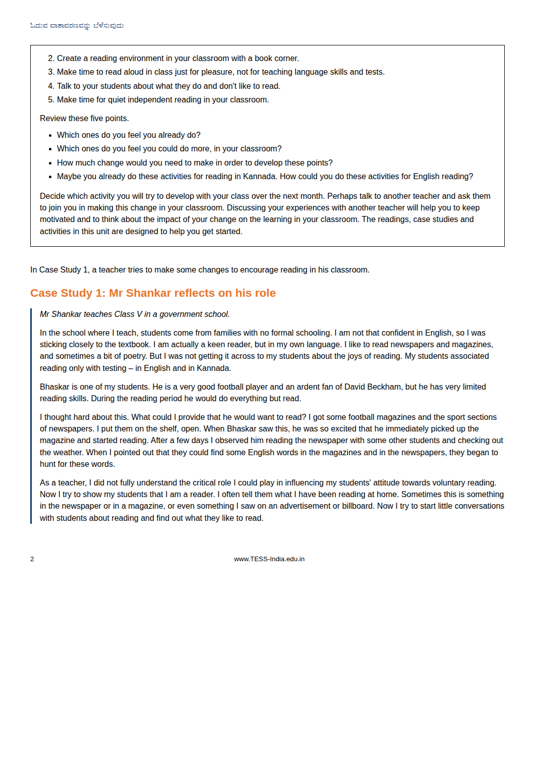ಓದುವ ವಾತಾವರಣವನ್ನು ಬೆಳೆಸುವುದು
Create a reading environment in your classroom with a book corner.
Make time to read aloud in class just for pleasure, not for teaching language skills and tests.
Talk to your students about what they do and don't like to read.
Make time for quiet independent reading in your classroom.
Review these five points.
Which ones do you feel you already do?
Which ones do you feel you could do more, in your classroom?
How much change would you need to make in order to develop these points?
Maybe you already do these activities for reading in Kannada. How could you do these activities for English reading?
Decide which activity you will try to develop with your class over the next month. Perhaps talk to another teacher and ask them to join you in making this change in your classroom. Discussing your experiences with another teacher will help you to keep motivated and to think about the impact of your change on the learning in your classroom. The readings, case studies and activities in this unit are designed to help you get started.
In Case Study 1, a teacher tries to make some changes to encourage reading in his classroom.
Case Study 1: Mr Shankar reflects on his role
Mr Shankar teaches Class V in a government school.
In the school where I teach, students come from families with no formal schooling. I am not that confident in English, so I was sticking closely to the textbook. I am actually a keen reader, but in my own language. I like to read newspapers and magazines, and sometimes a bit of poetry. But I was not getting it across to my students about the joys of reading. My students associated reading only with testing – in English and in Kannada.
Bhaskar is one of my students. He is a very good football player and an ardent fan of David Beckham, but he has very limited reading skills. During the reading period he would do everything but read.
I thought hard about this. What could I provide that he would want to read? I got some football magazines and the sport sections of newspapers. I put them on the shelf, open. When Bhaskar saw this, he was so excited that he immediately picked up the magazine and started reading. After a few days I observed him reading the newspaper with some other students and checking out the weather. When I pointed out that they could find some English words in the magazines and in the newspapers, they began to hunt for these words.
As a teacher, I did not fully understand the critical role I could play in influencing my students' attitude towards voluntary reading. Now I try to show my students that I am a reader. I often tell them what I have been reading at home. Sometimes this is something in the newspaper or in a magazine, or even something I saw on an advertisement or billboard. Now I try to start little conversations with students about reading and find out what they like to read.
2 www.TESS-India.edu.in